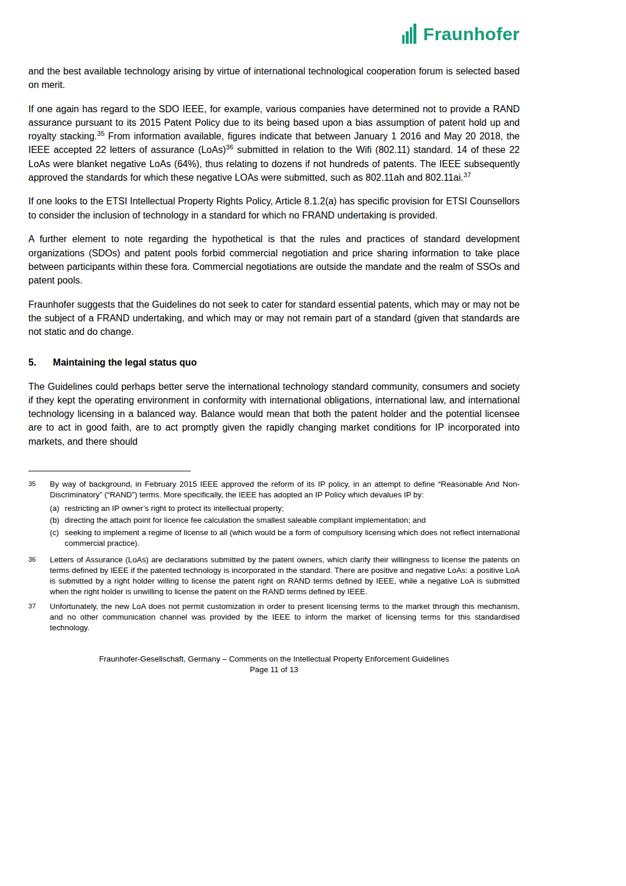Fraunhofer
and the best available technology arising by virtue of international technological cooperation forum is selected based on merit.
If one again has regard to the SDO IEEE, for example, various companies have determined not to provide a RAND assurance pursuant to its 2015 Patent Policy due to its being based upon a bias assumption of patent hold up and royalty stacking.35 From information available, figures indicate that between January 1 2016 and May 20 2018, the IEEE accepted 22 letters of assurance (LoAs)36 submitted in relation to the Wifi (802.11) standard. 14 of these 22 LoAs were blanket negative LoAs (64%), thus relating to dozens if not hundreds of patents. The IEEE subsequently approved the standards for which these negative LOAs were submitted, such as 802.11ah and 802.11ai.37
If one looks to the ETSI Intellectual Property Rights Policy, Article 8.1.2(a) has specific provision for ETSI Counsellors to consider the inclusion of technology in a standard for which no FRAND undertaking is provided.
A further element to note regarding the hypothetical is that the rules and practices of standard development organizations (SDOs) and patent pools forbid commercial negotiation and price sharing information to take place between participants within these fora. Commercial negotiations are outside the mandate and the realm of SSOs and patent pools.
Fraunhofer suggests that the Guidelines do not seek to cater for standard essential patents, which may or may not be the subject of a FRAND undertaking, and which may or may not remain part of a standard (given that standards are not static and do change.
5. Maintaining the legal status quo
The Guidelines could perhaps better serve the international technology standard community, consumers and society if they kept the operating environment in conformity with international obligations, international law, and international technology licensing in a balanced way. Balance would mean that both the patent holder and the potential licensee are to act in good faith, are to act promptly given the rapidly changing market conditions for IP incorporated into markets, and there should
35 By way of background, in February 2015 IEEE approved the reform of its IP policy, in an attempt to define “Reasonable And Non-Discriminatory” (“RAND”) terms. More specifically, the IEEE has adopted an IP Policy which devalues IP by:
(a) restricting an IP owner’s right to protect its intellectual property;
(b) directing the attach point for licence fee calculation the smallest saleable compliant implementation; and
(c) seeking to implement a regime of license to all (which would be a form of compulsory licensing which does not reflect international commercial practice).
36 Letters of Assurance (LoAs) are declarations submitted by the patent owners, which clarify their willingness to license the patents on terms defined by IEEE if the patented technology is incorporated in the standard. There are positive and negative LoAs: a positive LoA is submitted by a right holder willing to license the patent right on RAND terms defined by IEEE, while a negative LoA is submitted when the right holder is unwilling to license the patent on the RAND terms defined by IEEE.
37 Unfortunately, the new LoA does not permit customization in order to present licensing terms to the market through this mechanism, and no other communication channel was provided by the IEEE to inform the market of licensing terms for this standardised technology.
Fraunhofer-Gesellschaft, Germany – Comments on the Intellectual Property Enforcement Guidelines
Page 11 of 13